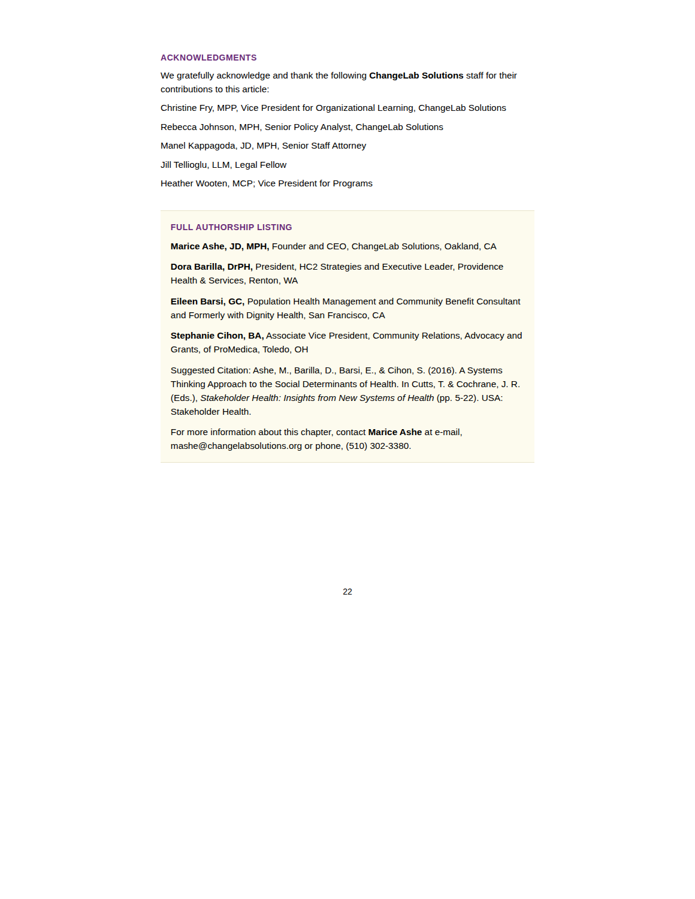Acknowledgments
We gratefully acknowledge and thank the following ChangeLab Solutions staff for their contributions to this article:
Christine Fry, MPP, Vice President for Organizational Learning, ChangeLab Solutions
Rebecca Johnson, MPH, Senior Policy Analyst, ChangeLab Solutions
Manel Kappagoda, JD, MPH, Senior Staff Attorney
Jill Tellioglu, LLM, Legal Fellow
Heather Wooten, MCP; Vice President for Programs
Full Authorship Listing
Marice Ashe, JD, MPH, Founder and CEO, ChangeLab Solutions, Oakland, CA
Dora Barilla, DrPH, President, HC2 Strategies and Executive Leader, Providence Health & Services, Renton, WA
Eileen Barsi, GC, Population Health Management and Community Benefit Consultant and Formerly with Dignity Health, San Francisco, CA
Stephanie Cihon, BA, Associate Vice President, Community Relations, Advocacy and Grants, of ProMedica, Toledo, OH
Suggested Citation: Ashe, M., Barilla, D., Barsi, E., & Cihon, S. (2016). A Systems Thinking Approach to the Social Determinants of Health. In Cutts, T. & Cochrane, J. R. (Eds.), Stakeholder Health: Insights from New Systems of Health (pp. 5-22). USA: Stakeholder Health.
For more information about this chapter, contact Marice Ashe at e-mail, mashe@changelabsolutions.org or phone, (510) 302-3380.
22